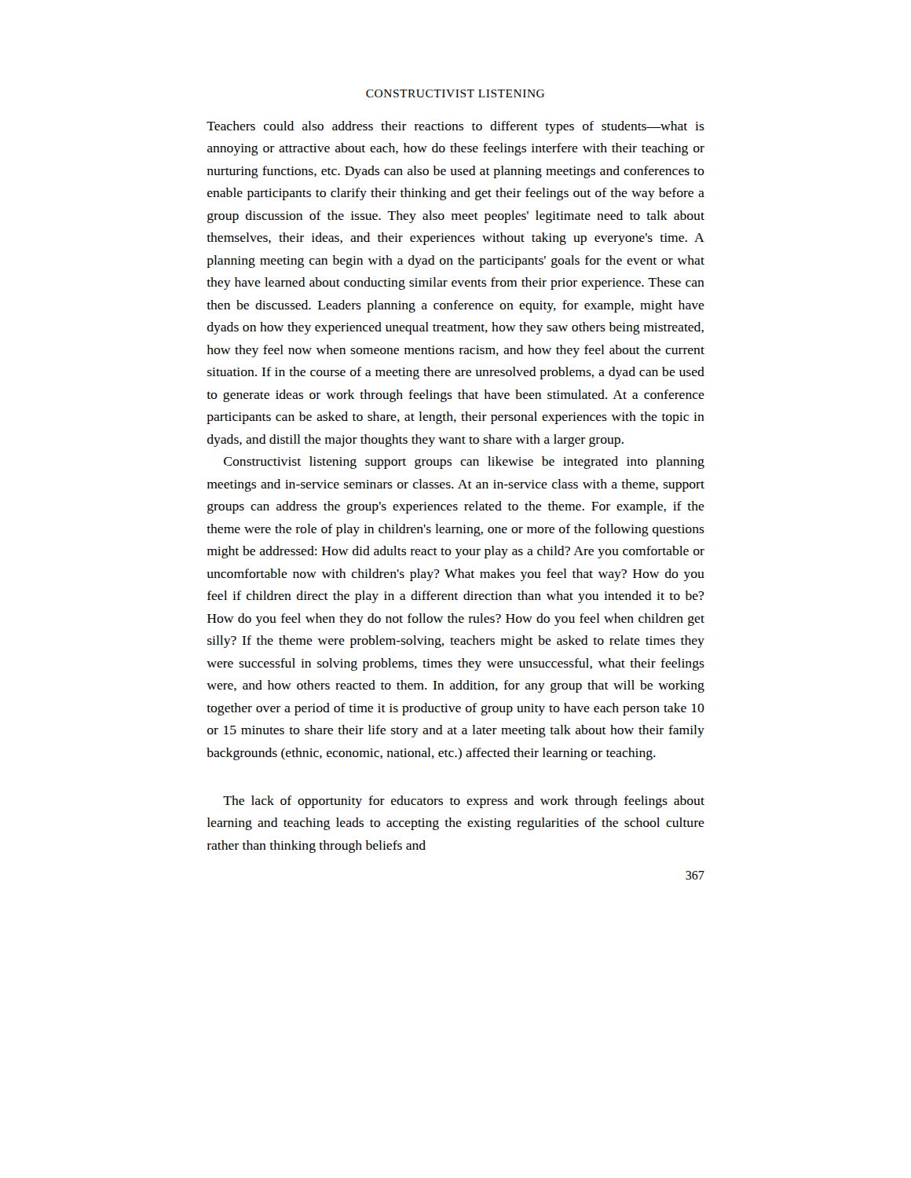Constructivist Listening
Teachers could also address their reactions to different types of students—what is annoying or attractive about each, how do these feelings interfere with their teaching or nurturing functions, etc. Dyads can also be used at planning meetings and conferences to enable participants to clarify their thinking and get their feelings out of the way before a group discussion of the issue. They also meet peoples' legitimate need to talk about themselves, their ideas, and their experiences without taking up everyone's time. A planning meeting can begin with a dyad on the participants' goals for the event or what they have learned about conducting similar events from their prior experience. These can then be discussed. Leaders planning a conference on equity, for example, might have dyads on how they experienced unequal treatment, how they saw others being mistreated, how they feel now when someone mentions racism, and how they feel about the current situation. If in the course of a meeting there are unresolved problems, a dyad can be used to generate ideas or work through feelings that have been stimulated. At a conference participants can be asked to share, at length, their personal experiences with the topic in dyads, and distill the major thoughts they want to share with a larger group.
Constructivist listening support groups can likewise be integrated into planning meetings and in-service seminars or classes. At an in-service class with a theme, support groups can address the group's experiences related to the theme. For example, if the theme were the role of play in children's learning, one or more of the following questions might be addressed: How did adults react to your play as a child? Are you comfortable or uncomfortable now with children's play? What makes you feel that way? How do you feel if children direct the play in a different direction than what you intended it to be? How do you feel when they do not follow the rules? How do you feel when children get silly? If the theme were problem-solving, teachers might be asked to relate times they were successful in solving problems, times they were unsuccessful, what their feelings were, and how others reacted to them. In addition, for any group that will be working together over a period of time it is productive of group unity to have each person take 10 or 15 minutes to share their life story and at a later meeting talk about how their family backgrounds (ethnic, economic, national, etc.) affected their learning or teaching.
The lack of opportunity for educators to express and work through feelings about learning and teaching leads to accepting the existing regularities of the school culture rather than thinking through beliefs and
367